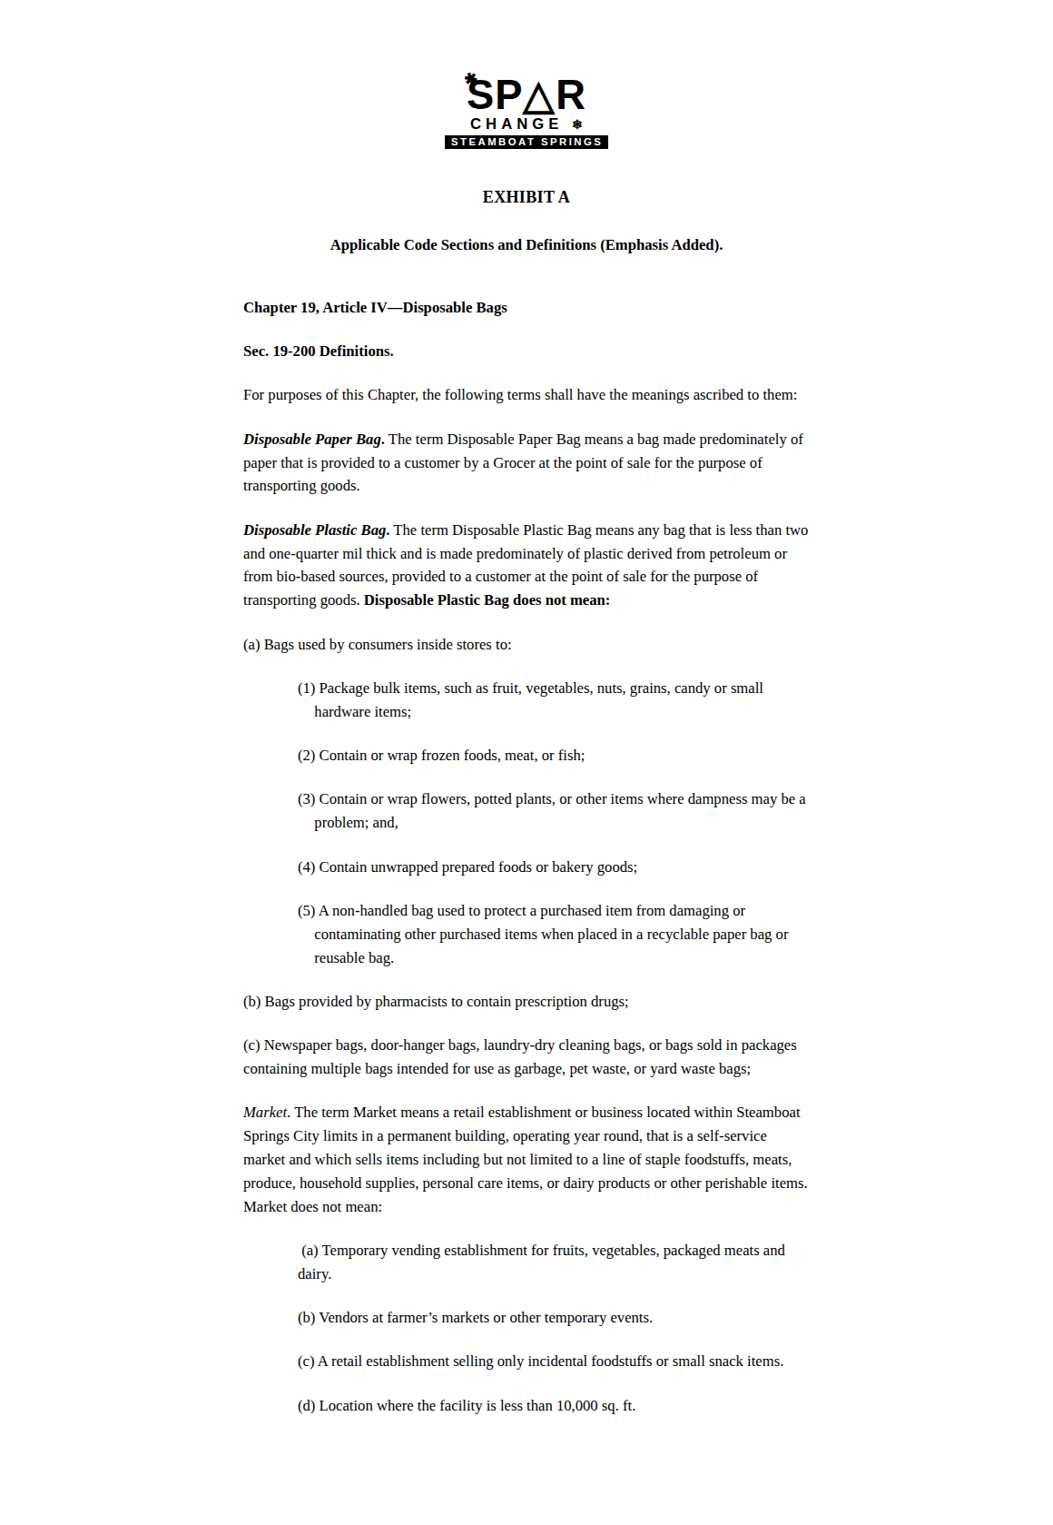✱SP△R
CHANGE ❄
STEAMBOAT SPRINGS
EXHIBIT A
Applicable Code Sections and Definitions (Emphasis Added).
Chapter 19, Article IV—Disposable Bags
Sec. 19-200 Definitions.
For purposes of this Chapter, the following terms shall have the meanings ascribed to them:
Disposable Paper Bag. The term Disposable Paper Bag means a bag made predominately of paper that is provided to a customer by a Grocer at the point of sale for the purpose of transporting goods.
Disposable Plastic Bag. The term Disposable Plastic Bag means any bag that is less than two and one-quarter mil thick and is made predominately of plastic derived from petroleum or from bio-based sources, provided to a customer at the point of sale for the purpose of transporting goods. Disposable Plastic Bag does not mean:
(a) Bags used by consumers inside stores to:
(1) Package bulk items, such as fruit, vegetables, nuts, grains, candy or small hardware items;
(2) Contain or wrap frozen foods, meat, or fish;
(3) Contain or wrap flowers, potted plants, or other items where dampness may be a problem; and,
(4) Contain unwrapped prepared foods or bakery goods;
(5) A non-handled bag used to protect a purchased item from damaging or contaminating other purchased items when placed in a recyclable paper bag or reusable bag.
(b) Bags provided by pharmacists to contain prescription drugs;
(c) Newspaper bags, door-hanger bags, laundry-dry cleaning bags, or bags sold in packages containing multiple bags intended for use as garbage, pet waste, or yard waste bags;
Market. The term Market means a retail establishment or business located within Steamboat Springs City limits in a permanent building, operating year round, that is a self-service market and which sells items including but not limited to a line of staple foodstuffs, meats, produce, household supplies, personal care items, or dairy products or other perishable items. Market does not mean:
(a) Temporary vending establishment for fruits, vegetables, packaged meats and dairy.
(b) Vendors at farmer’s markets or other temporary events.
(c) A retail establishment selling only incidental foodstuffs or small snack items.
(d) Location where the facility is less than 10,000 sq. ft.